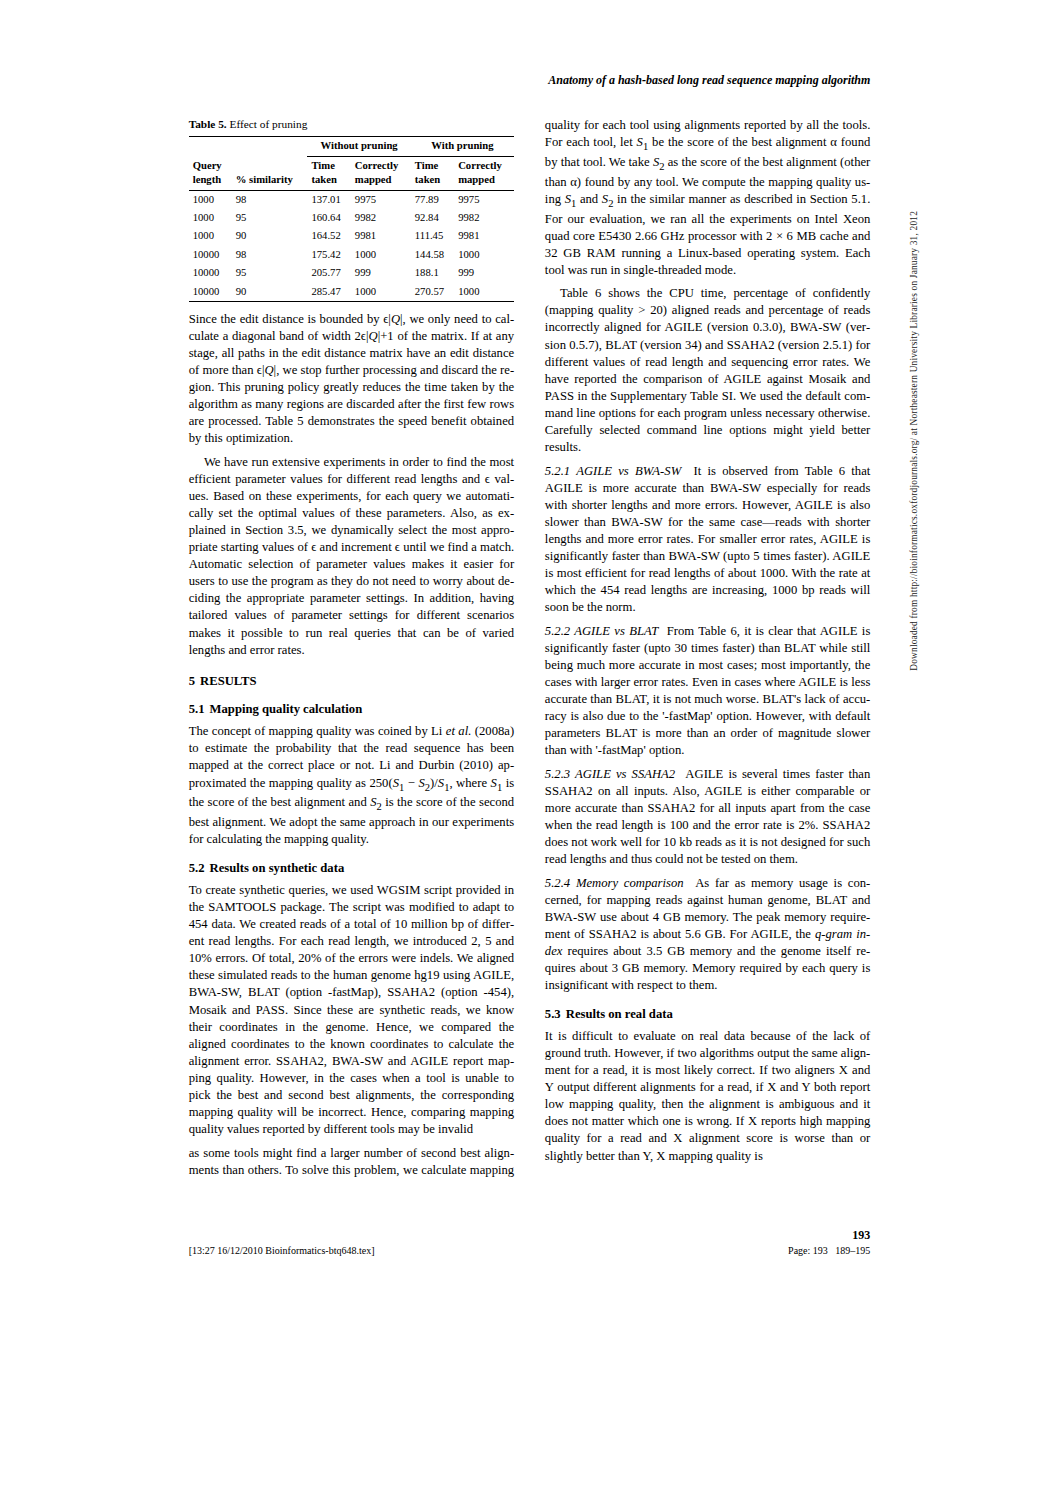Anatomy of a hash-based long read sequence mapping algorithm
Downloaded from http://bioinformatics.oxfordjournals.org/ at Northeastern University Libraries on January 31, 2012
Table 5. Effect of pruning
| Query length | % similarity | Without pruning | With pruning |
| --- | --- | --- | --- |
| Time taken | Correctly mapped | Time taken | Correctly mapped |
| 1000 | 98 | 137.01 | 9975 | 77.89 | 9975 |
| 1000 | 95 | 160.64 | 9982 | 92.84 | 9982 |
| 1000 | 90 | 164.52 | 9981 | 111.45 | 9981 |
| 10000 | 98 | 175.42 | 1000 | 144.58 | 1000 |
| 10000 | 95 | 205.77 | 999 | 188.1 | 999 |
| 10000 | 90 | 285.47 | 1000 | 270.57 | 1000 |
Since the edit distance is bounded by ϵ|Q|, we only need to calculate a diagonal band of width 2ϵ|Q|+1 of the matrix. If at any stage, all paths in the edit distance matrix have an edit distance of more than ϵ|Q|, we stop further processing and discard the region. This pruning policy greatly reduces the time taken by the algorithm as many regions are discarded after the first few rows are processed. Table 5 demonstrates the speed benefit obtained by this optimization.
We have run extensive experiments in order to find the most efficient parameter values for different read lengths and ϵ values. Based on these experiments, for each query we automatically set the optimal values of these parameters. Also, as explained in Section 3.5, we dynamically select the most appropriate starting values of ϵ and increment ϵ until we find a match. Automatic selection of parameter values makes it easier for users to use the program as they do not need to worry about deciding the appropriate parameter settings. In addition, having tailored values of parameter settings for different scenarios makes it possible to run real queries that can be of varied lengths and error rates.
5 RESULTS
5.1 Mapping quality calculation
The concept of mapping quality was coined by Li et al. (2008a) to estimate the probability that the read sequence has been mapped at the correct place or not. Li and Durbin (2010) approximated the mapping quality as 250(S1 − S2)/S1, where S1 is the score of the best alignment and S2 is the score of the second best alignment. We adopt the same approach in our experiments for calculating the mapping quality.
5.2 Results on synthetic data
To create synthetic queries, we used WGSIM script provided in the SAMTOOLS package. The script was modified to adapt to 454 data. We created reads of a total of 10 million bp of different read lengths. For each read length, we introduced 2, 5 and 10% errors. Of total, 20% of the errors were indels. We aligned these simulated reads to the human genome hg19 using AGILE, BWA-SW, BLAT (option -fastMap), SSAHA2 (option -454), Mosaik and PASS. Since these are synthetic reads, we know their coordinates in the genome. Hence, we compared the aligned coordinates to the known coordinates to calculate the alignment error. SSAHA2, BWA-SW and AGILE report mapping quality. However, in the cases when a tool is unable to pick the best and second best alignments, the corresponding mapping quality will be incorrect. Hence, comparing mapping quality values reported by different tools may be invalid
as some tools might find a larger number of second best alignments than others. To solve this problem, we calculate mapping quality for each tool using alignments reported by all the tools. For each tool, let S1 be the score of the best alignment α found by that tool. We take S2 as the score of the best alignment (other than α) found by any tool. We compute the mapping quality using S1 and S2 in the similar manner as described in Section 5.1. For our evaluation, we ran all the experiments on Intel Xeon quad core E5430 2.66 GHz processor with 2 × 6 MB cache and 32 GB RAM running a Linux-based operating system. Each tool was run in single-threaded mode.
Table 6 shows the CPU time, percentage of confidently (mapping quality > 20) aligned reads and percentage of reads incorrectly aligned for AGILE (version 0.3.0), BWA-SW (version 0.5.7), BLAT (version 34) and SSAHA2 (version 2.5.1) for different values of read length and sequencing error rates. We have reported the comparison of AGILE against Mosaik and PASS in the Supplementary Table SI. We used the default command line options for each program unless necessary otherwise. Carefully selected command line options might yield better results.
5.2.1 AGILE vs BWA-SW It is observed from Table 6 that AGILE is more accurate than BWA-SW especially for reads with shorter lengths and more errors. However, AGILE is also slower than BWA-SW for the same case—reads with shorter lengths and more error rates. For smaller error rates, AGILE is significantly faster than BWA-SW (upto 5 times faster). AGILE is most efficient for read lengths of about 1000. With the rate at which the 454 read lengths are increasing, 1000 bp reads will soon be the norm.
5.2.2 AGILE vs BLAT From Table 6, it is clear that AGILE is significantly faster (upto 30 times faster) than BLAT while still being much more accurate in most cases; most importantly, the cases with larger error rates. Even in cases where AGILE is less accurate than BLAT, it is not much worse. BLAT's lack of accuracy is also due to the '-fastMap' option. However, with default parameters BLAT is more than an order of magnitude slower than with '-fastMap' option.
5.2.3 AGILE vs SSAHA2 AGILE is several times faster than SSAHA2 on all inputs. Also, AGILE is either comparable or more accurate than SSAHA2 for all inputs apart from the case when the read length is 100 and the error rate is 2%. SSAHA2 does not work well for 10 kb reads as it is not designed for such read lengths and thus could not be tested on them.
5.2.4 Memory comparison As far as memory usage is concerned, for mapping reads against human genome, BLAT and BWA-SW use about 4 GB memory. The peak memory requirement of SSAHA2 is about 5.6 GB. For AGILE, the q-gram index requires about 3.5 GB memory and the genome itself requires about 3 GB memory. Memory required by each query is insignificant with respect to them.
5.3 Results on real data
It is difficult to evaluate on real data because of the lack of ground truth. However, if two algorithms output the same alignment for a read, it is most likely correct. If two aligners X and Y output different alignments for a read, if X and Y both report low mapping quality, then the alignment is ambiguous and it does not matter which one is wrong. If X reports high mapping quality for a read and X alignment score is worse than or slightly better than Y, X mapping quality is
193
[13:27 16/12/2010 Bioinformatics-btq648.tex] Page: 193 189–195